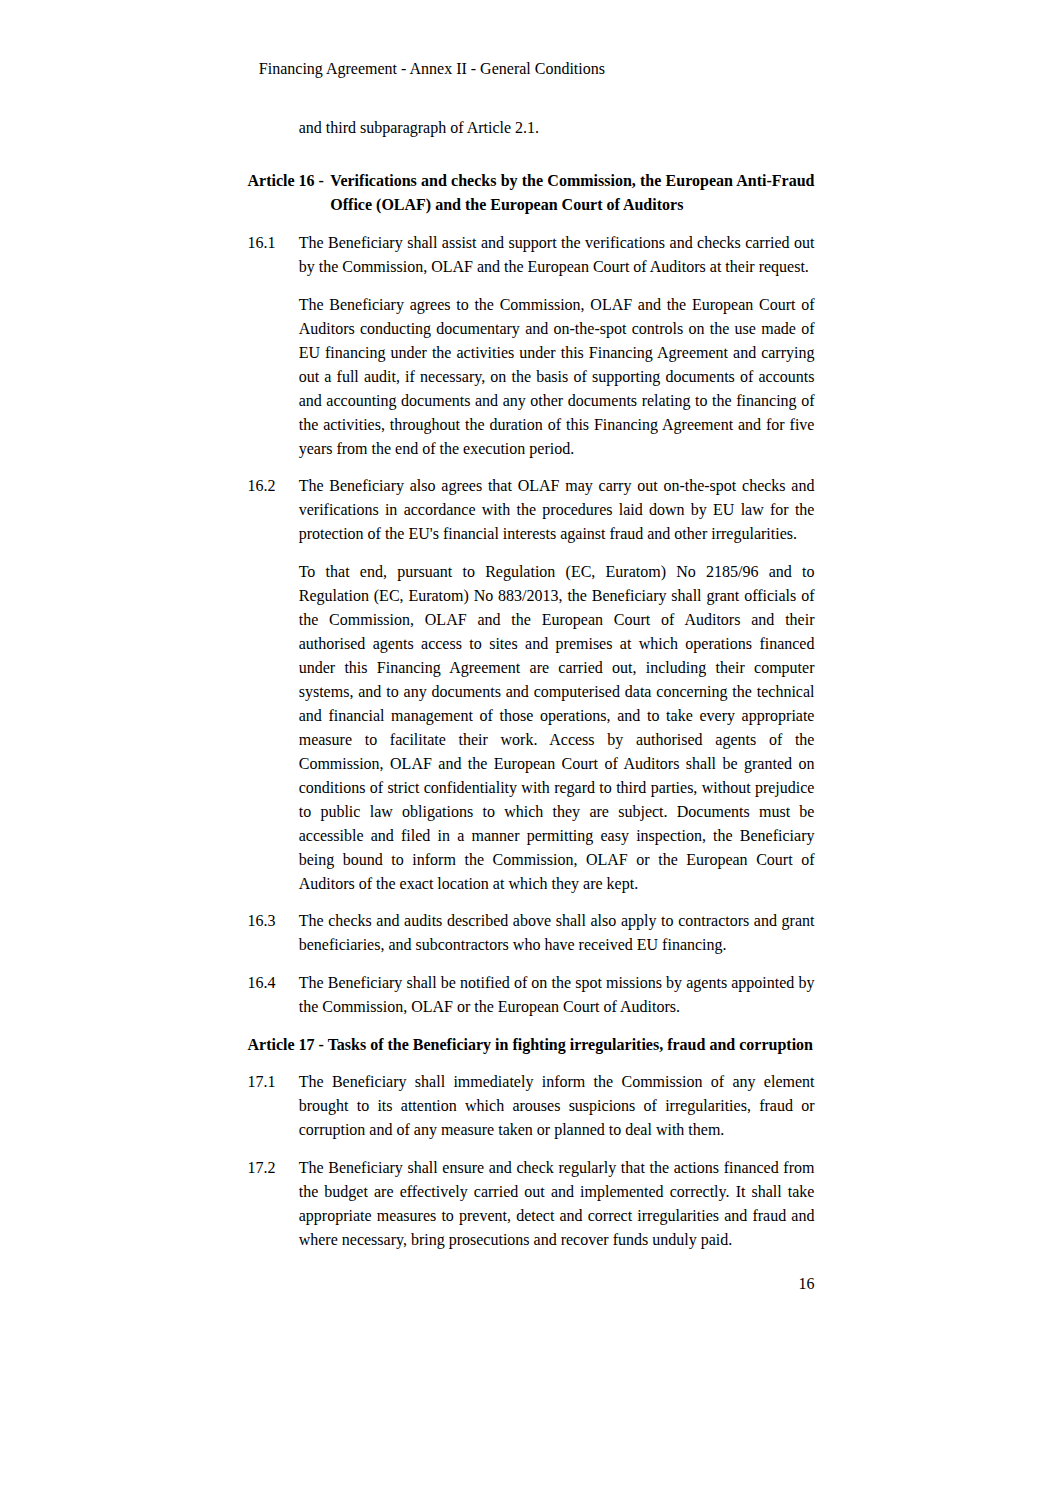Financing Agreement - Annex II - General Conditions
and third subparagraph of Article 2.1.
Article 16 - Verifications and checks by the Commission, the European Anti-Fraud Office (OLAF) and the European Court of Auditors
16.1
The Beneficiary shall assist and support the verifications and checks carried out by the Commission, OLAF and the European Court of Auditors at their request.
The Beneficiary agrees to the Commission, OLAF and the European Court of Auditors conducting documentary and on-the-spot controls on the use made of EU financing under the activities under this Financing Agreement and carrying out a full audit, if necessary, on the basis of supporting documents of accounts and accounting documents and any other documents relating to the financing of the activities, throughout the duration of this Financing Agreement and for five years from the end of the execution period.
16.2
The Beneficiary also agrees that OLAF may carry out on-the-spot checks and verifications in accordance with the procedures laid down by EU law for the protection of the EU's financial interests against fraud and other irregularities.
To that end, pursuant to Regulation (EC, Euratom) No 2185/96 and to Regulation (EC, Euratom) No 883/2013, the Beneficiary shall grant officials of the Commission, OLAF and the European Court of Auditors and their authorised agents access to sites and premises at which operations financed under this Financing Agreement are carried out, including their computer systems, and to any documents and computerised data concerning the technical and financial management of those operations, and to take every appropriate measure to facilitate their work. Access by authorised agents of the Commission, OLAF and the European Court of Auditors shall be granted on conditions of strict confidentiality with regard to third parties, without prejudice to public law obligations to which they are subject. Documents must be accessible and filed in a manner permitting easy inspection, the Beneficiary being bound to inform the Commission, OLAF or the European Court of Auditors of the exact location at which they are kept.
16.3
The checks and audits described above shall also apply to contractors and grant beneficiaries, and subcontractors who have received EU financing.
16.4
The Beneficiary shall be notified of on the spot missions by agents appointed by the Commission, OLAF or the European Court of Auditors.
Article 17 - Tasks of the Beneficiary in fighting irregularities, fraud and corruption
17.1
The Beneficiary shall immediately inform the Commission of any element brought to its attention which arouses suspicions of irregularities, fraud or corruption and of any measure taken or planned to deal with them.
17.2
The Beneficiary shall ensure and check regularly that the actions financed from the budget are effectively carried out and implemented correctly. It shall take appropriate measures to prevent, detect and correct irregularities and fraud and where necessary, bring prosecutions and recover funds unduly paid.
16